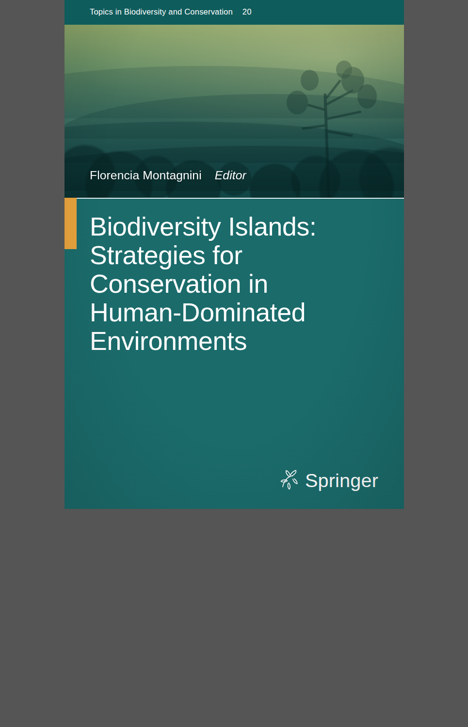Topics in Biodiversity and Conservation20
Florencia MontagniniEditor
Biodiversity Islands: Strategies for Conservation in Human-Dominated Environments
Springer